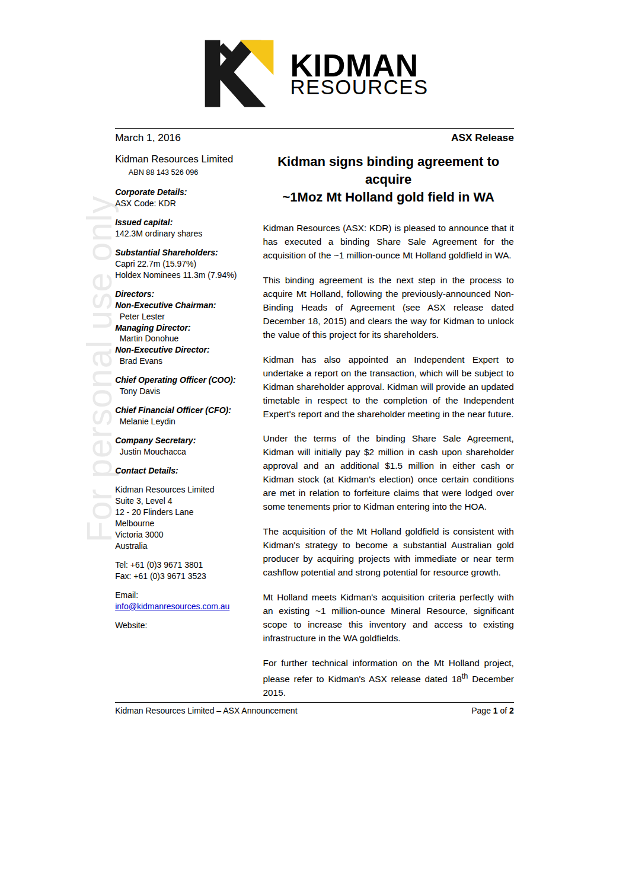For personal use only
KIDMAN RESOURCES
March 1, 2016
ASX Release
Kidman Resources Limited
ABN 88 143 526 096
Corporate Details:
ASX Code: KDR
Issued capital:
142.3M ordinary shares
Substantial Shareholders:
Capri 22.7m (15.97%)
Holdex Nominees 11.3m (7.94%)
Directors:
Non-Executive Chairman:
Peter Lester
Managing Director:
Martin Donohue
Non-Executive Director:
Brad Evans
Chief Operating Officer (COO):
Tony Davis
Chief Financial Officer (CFO):
Melanie Leydin
Company Secretary:
Justin Mouchacca
Contact Details:
Kidman Resources Limited
Suite 3, Level 4
12 - 20 Flinders Lane
Melbourne
Victoria 3000
Australia
Tel: +61 (0)3 9671 3801
Fax: +61 (0)3 9671 3523
Email:
info@kidmanresources.com.au
Website:
Kidman signs binding agreement to acquire
~1Moz Mt Holland gold field in WA
Kidman Resources (ASX: KDR) is pleased to announce that it has executed a binding Share Sale Agreement for the acquisition of the ~1 million-ounce Mt Holland goldfield in WA.
This binding agreement is the next step in the process to acquire Mt Holland, following the previously-announced Non-Binding Heads of Agreement (see ASX release dated December 18, 2015) and clears the way for Kidman to unlock the value of this project for its shareholders.
Kidman has also appointed an Independent Expert to undertake a report on the transaction, which will be subject to Kidman shareholder approval. Kidman will provide an updated timetable in respect to the completion of the Independent Expert's report and the shareholder meeting in the near future.
Under the terms of the binding Share Sale Agreement, Kidman will initially pay $2 million in cash upon shareholder approval and an additional $1.5 million in either cash or Kidman stock (at Kidman's election) once certain conditions are met in relation to forfeiture claims that were lodged over some tenements prior to Kidman entering into the HOA.
The acquisition of the Mt Holland goldfield is consistent with Kidman's strategy to become a substantial Australian gold producer by acquiring projects with immediate or near term cashflow potential and strong potential for resource growth.
Mt Holland meets Kidman's acquisition criteria perfectly with an existing ~1 million-ounce Mineral Resource, significant scope to increase this inventory and access to existing infrastructure in the WA goldfields.
For further technical information on the Mt Holland project, please refer to Kidman's ASX release dated 18th December 2015.
Kidman Resources Limited – ASX Announcement
Page 1 of 2